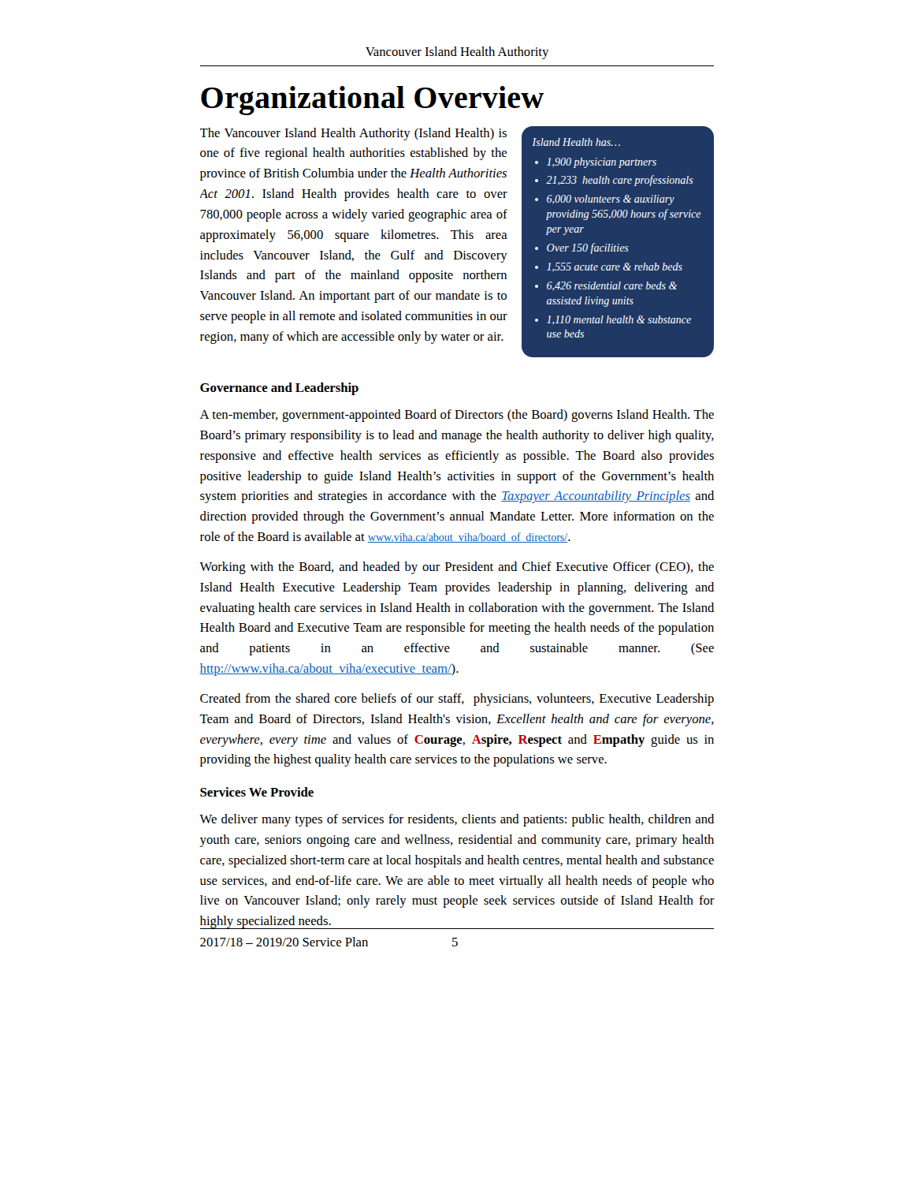Vancouver Island Health Authority
Organizational Overview
Island Health has…
1,900 physician partners
21,233 health care professionals
6,000 volunteers & auxiliary providing 565,000 hours of service per year
Over 150 facilities
1,555 acute care & rehab beds
6,426 residential care beds & assisted living units
1,110 mental health & substance use beds
The Vancouver Island Health Authority (Island Health) is one of five regional health authorities established by the province of British Columbia under the Health Authorities Act 2001. Island Health provides health care to over 780,000 people across a widely varied geographic area of approximately 56,000 square kilometres. This area includes Vancouver Island, the Gulf and Discovery Islands and part of the mainland opposite northern Vancouver Island. An important part of our mandate is to serve people in all remote and isolated communities in our region, many of which are accessible only by water or air.
Governance and Leadership
A ten-member, government-appointed Board of Directors (the Board) governs Island Health. The Board’s primary responsibility is to lead and manage the health authority to deliver high quality, responsive and effective health services as efficiently as possible. The Board also provides positive leadership to guide Island Health’s activities in support of the Government’s health system priorities and strategies in accordance with the Taxpayer Accountability Principles and direction provided through the Government’s annual Mandate Letter. More information on the role of the Board is available at www.viha.ca/about_viha/board_of_directors/.
Working with the Board, and headed by our President and Chief Executive Officer (CEO), the Island Health Executive Leadership Team provides leadership in planning, delivering and evaluating health care services in Island Health in collaboration with the government. The Island Health Board and Executive Team are responsible for meeting the health needs of the population and patients in an effective and sustainable manner. (See http://www.viha.ca/about_viha/executive_team/).
Created from the shared core beliefs of our staff, physicians, volunteers, Executive Leadership Team and Board of Directors, Island Health's vision, Excellent health and care for everyone, everywhere, every time and values of Courage, Aspire, Respect and Empathy guide us in providing the highest quality health care services to the populations we serve.
Services We Provide
We deliver many types of services for residents, clients and patients: public health, children and youth care, seniors ongoing care and wellness, residential and community care, primary health care, specialized short-term care at local hospitals and health centres, mental health and substance use services, and end-of-life care. We are able to meet virtually all health needs of people who live on Vancouver Island; only rarely must people seek services outside of Island Health for highly specialized needs.
2017/18 – 2019/20 Service Plan 5